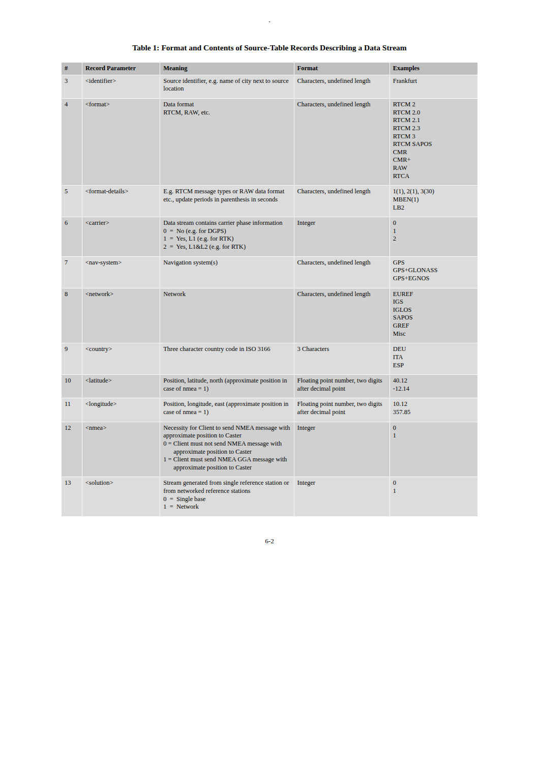`
Table 1: Format and Contents of Source-Table Records Describing a Data Stream
| # | Record Parameter | Meaning | Format | Examples |
| --- | --- | --- | --- | --- |
| 3 | <identifier> | Source identifier, e.g. name of city next to source location | Characters, undefined length | Frankfurt |
| 4 | <format> | Data format RTCM, RAW, etc. | Characters, undefined length | RTCM 2 RTCM 2.0 RTCM 2.1 RTCM 2.3 RTCM 3 RTCM SAPOS CMR CMR+ RAW RTCA |
| 5 | <format-details> | E.g. RTCM message types or RAW data format etc., update periods in parenthesis in seconds | Characters, undefined length | 1(1), 2(1), 3(30) MBEN(1) LB2 |
| 6 | <carrier> | Data stream contains carrier phase information 0 = No (e.g. for DGPS) 1 = Yes, L1 (e.g. for RTK) 2 = Yes, L1&L2 (e.g. for RTK) | Integer | 0 1 2 |
| 7 | <nav-system> | Navigation system(s) | Characters, undefined length | GPS GPS+GLONASS GPS+EGNOS |
| 8 | <network> | Network | Characters, undefined length | EUREF IGS IGLOS SAPOS GREF Misc |
| 9 | <country> | Three character country code in ISO 3166 | 3 Characters | DEU ITA ESP |
| 10 | <latitude> | Position, latitude, north (approximate position in case of nmea = 1) | Floating point number, two digits after decimal point | 40.12 -12.14 |
| 11 | <longitude> | Position, longitude, east (approximate position in case of nmea = 1) | Floating point number, two digits after decimal point | 10.12 357.85 |
| 12 | <nmea> | Necessity for Client to send NMEA message with approximate position to Caster 0 = Client must not send NMEA message with approximate position to Caster 1 = Client must send NMEA GGA message with approximate position to Caster | Integer | 0 1 |
| 13 | <solution> | Stream generated from single reference station or from networked reference stations 0 = Single base 1 = Network | Integer | 0 1 |
6-2